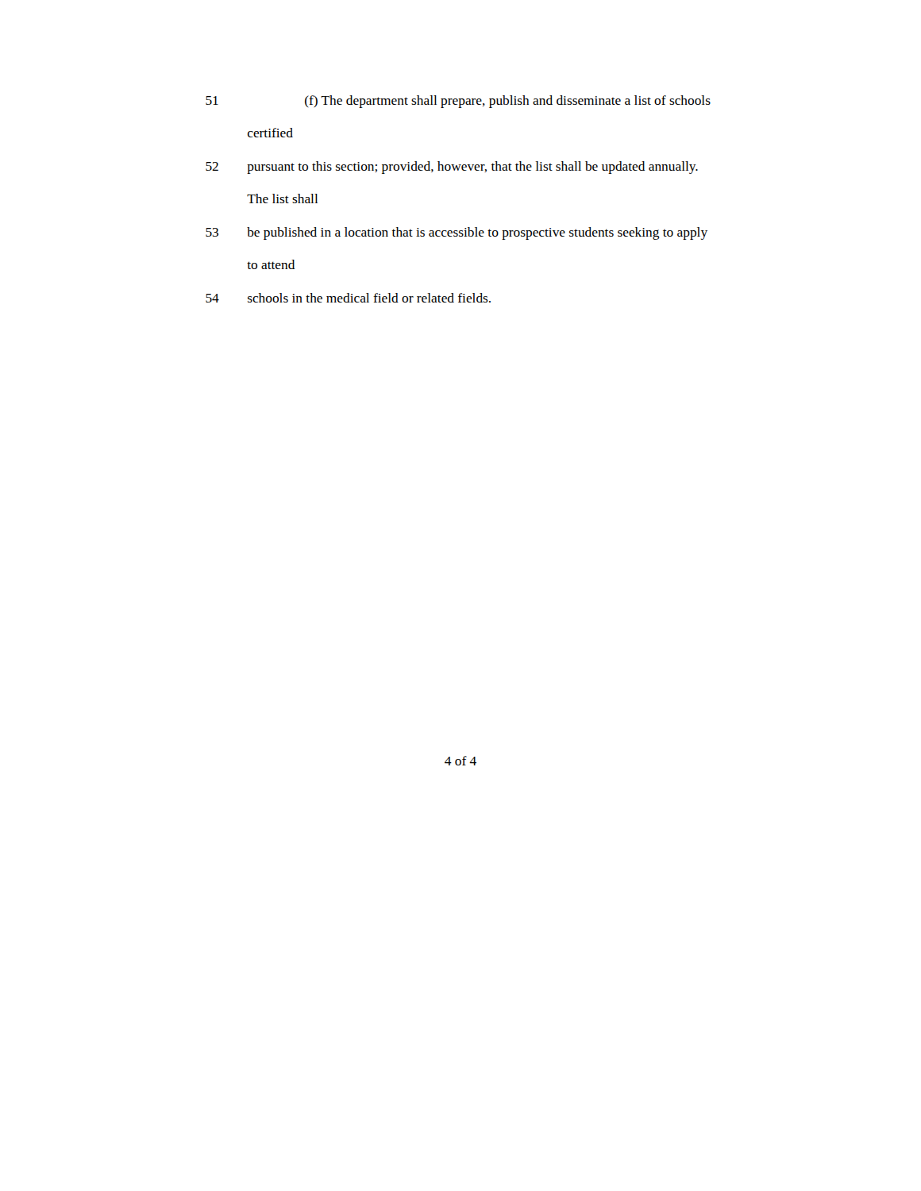(f) The department shall prepare, publish and disseminate a list of schools certified
pursuant to this section; provided, however, that the list shall be updated annually. The list shall
be published in a location that is accessible to prospective students seeking to apply to attend
schools in the medical field or related fields.
4 of 4